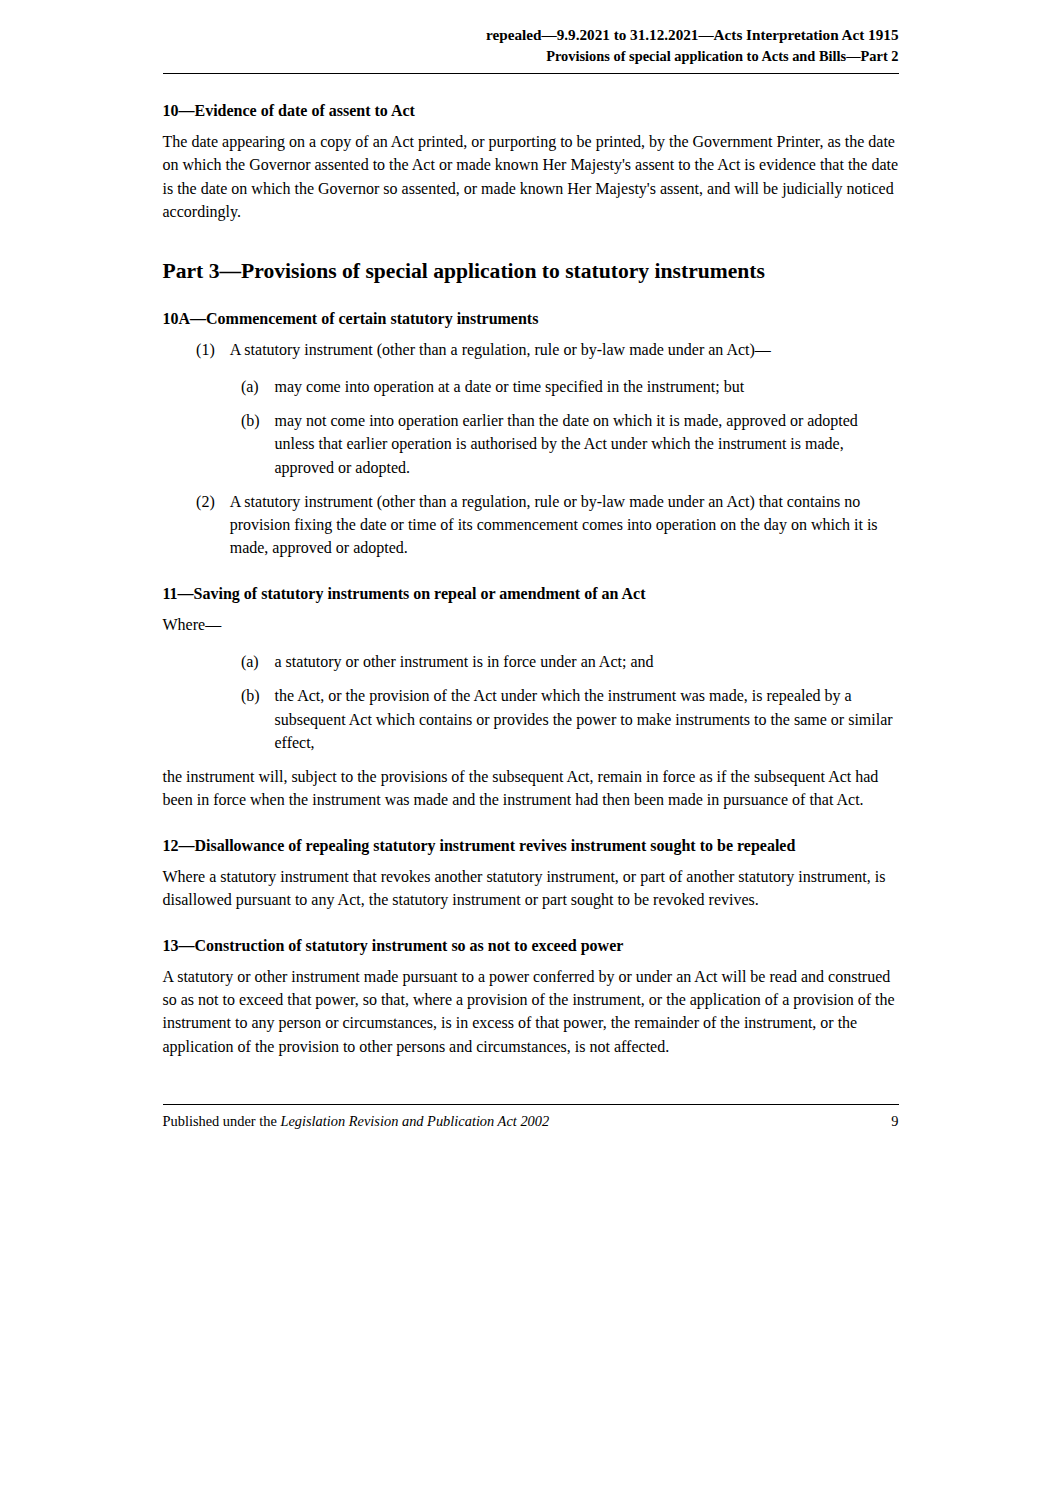repealed—9.9.2021 to 31.12.2021—Acts Interpretation Act 1915
Provisions of special application to Acts and Bills—Part 2
10—Evidence of date of assent to Act
The date appearing on a copy of an Act printed, or purporting to be printed, by the Government Printer, as the date on which the Governor assented to the Act or made known Her Majesty's assent to the Act is evidence that the date is the date on which the Governor so assented, or made known Her Majesty's assent, and will be judicially noticed accordingly.
Part 3—Provisions of special application to statutory instruments
10A—Commencement of certain statutory instruments
(1) A statutory instrument (other than a regulation, rule or by-law made under an Act)—
(a) may come into operation at a date or time specified in the instrument; but
(b) may not come into operation earlier than the date on which it is made, approved or adopted unless that earlier operation is authorised by the Act under which the instrument is made, approved or adopted.
(2) A statutory instrument (other than a regulation, rule or by-law made under an Act) that contains no provision fixing the date or time of its commencement comes into operation on the day on which it is made, approved or adopted.
11—Saving of statutory instruments on repeal or amendment of an Act
Where—
(a) a statutory or other instrument is in force under an Act; and
(b) the Act, or the provision of the Act under which the instrument was made, is repealed by a subsequent Act which contains or provides the power to make instruments to the same or similar effect,
the instrument will, subject to the provisions of the subsequent Act, remain in force as if the subsequent Act had been in force when the instrument was made and the instrument had then been made in pursuance of that Act.
12—Disallowance of repealing statutory instrument revives instrument sought to be repealed
Where a statutory instrument that revokes another statutory instrument, or part of another statutory instrument, is disallowed pursuant to any Act, the statutory instrument or part sought to be revoked revives.
13—Construction of statutory instrument so as not to exceed power
A statutory or other instrument made pursuant to a power conferred by or under an Act will be read and construed so as not to exceed that power, so that, where a provision of the instrument, or the application of a provision of the instrument to any person or circumstances, is in excess of that power, the remainder of the instrument, or the application of the provision to other persons and circumstances, is not affected.
Published under the Legislation Revision and Publication Act 2002 9